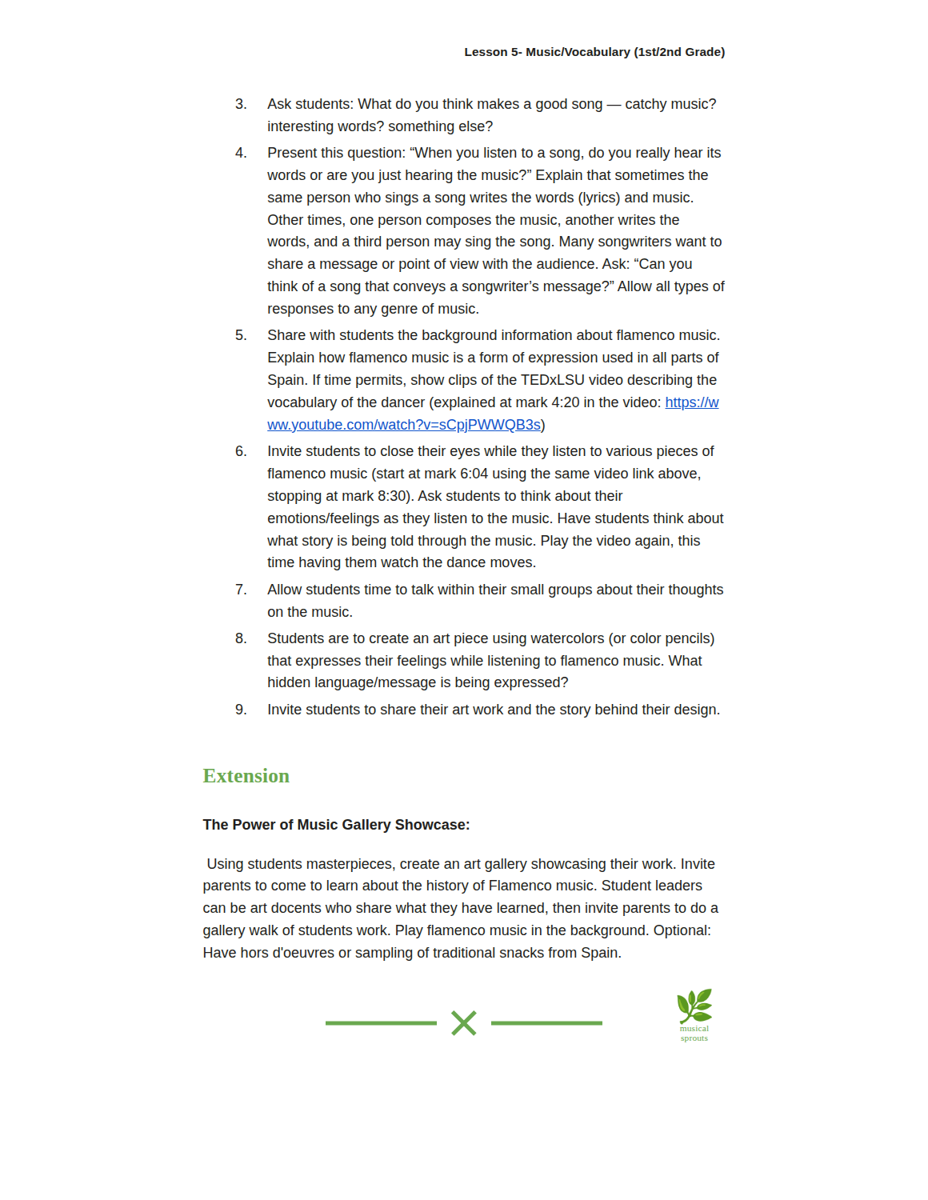Lesson 5- Music/Vocabulary (1st/2nd Grade)
Ask students: What do you think makes a good song — catchy music? interesting words? something else?
Present this question: “When you listen to a song, do you really hear its words or are you just hearing the music?” Explain that sometimes the same person who sings a song writes the words (lyrics) and music. Other times, one person composes the music, another writes the words, and a third person may sing the song. Many songwriters want to share a message or point of view with the audience. Ask: “Can you think of a song that conveys a songwriter’s message?” Allow all types of responses to any genre of music.
Share with students the background information about flamenco music. Explain how flamenco music is a form of expression used in all parts of Spain. If time permits, show clips of the TEDxLSU video describing the vocabulary of the dancer (explained at mark 4:20 in the video: https://www.youtube.com/watch?v=sCpjPWWQB3s)
Invite students to close their eyes while they listen to various pieces of flamenco music (start at mark 6:04 using the same video link above, stopping at mark 8:30). Ask students to think about their emotions/feelings as they listen to the music. Have students think about what story is being told through the music. Play the video again, this time having them watch the dance moves.
Allow students time to talk within their small groups about their thoughts on the music.
Students are to create an art piece using watercolors (or color pencils) that expresses their feelings while listening to flamenco music. What hidden language/message is being expressed?
Invite students to share their art work and the story behind their design.
Extension
The Power of Music Gallery Showcase:
Using students masterpieces, create an art gallery showcasing their work. Invite parents to come to learn about the history of Flamenco music. Student leaders can be art docents who share what they have learned, then invite parents to do a gallery walk of students work. Play flamenco music in the background. Optional: Have hors d'oeuvres or sampling of traditional snacks from Spain.
🌿
musical
sprouts